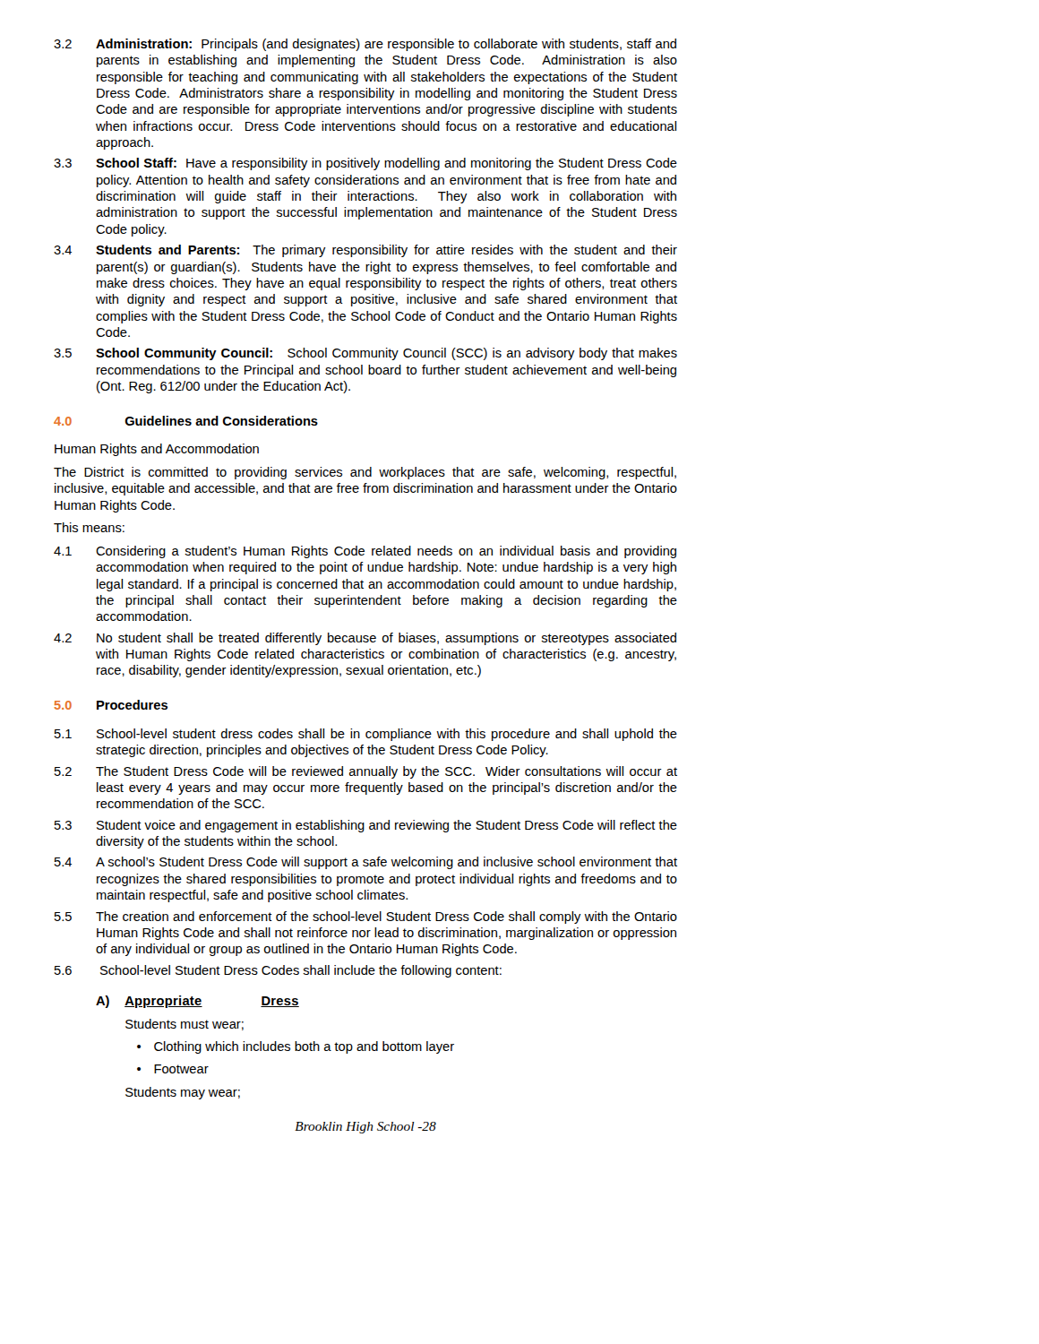3.2
Administration: Principals (and designates) are responsible to collaborate with students, staff and parents in establishing and implementing the Student Dress Code. Administration is also responsible for teaching and communicating with all stakeholders the expectations of the Student Dress Code. Administrators share a responsibility in modelling and monitoring the Student Dress Code and are responsible for appropriate interventions and/or progressive discipline with students when infractions occur. Dress Code interventions should focus on a restorative and educational approach.
3.3
School Staff: Have a responsibility in positively modelling and monitoring the Student Dress Code policy. Attention to health and safety considerations and an environment that is free from hate and discrimination will guide staff in their interactions. They also work in collaboration with administration to support the successful implementation and maintenance of the Student Dress Code policy.
3.4
Students and Parents: The primary responsibility for attire resides with the student and their parent(s) or guardian(s). Students have the right to express themselves, to feel comfortable and make dress choices. They have an equal responsibility to respect the rights of others, treat others with dignity and respect and support a positive, inclusive and safe shared environment that complies with the Student Dress Code, the School Code of Conduct and the Ontario Human Rights Code.
3.5
School Community Council: School Community Council (SCC) is an advisory body that makes recommendations to the Principal and school board to further student achievement and well-being (Ont. Reg. 612/00 under the Education Act).
4.0 Guidelines and Considerations
Human Rights and Accommodation
The District is committed to providing services and workplaces that are safe, welcoming, respectful, inclusive, equitable and accessible, and that are free from discrimination and harassment under the Ontario Human Rights Code.
This means:
4.1
Considering a student’s Human Rights Code related needs on an individual basis and providing accommodation when required to the point of undue hardship. Note: undue hardship is a very high legal standard. If a principal is concerned that an accommodation could amount to undue hardship, the principal shall contact their superintendent before making a decision regarding the accommodation.
4.2
No student shall be treated differently because of biases, assumptions or stereotypes associated with Human Rights Code related characteristics or combination of characteristics (e.g. ancestry, race, disability, gender identity/expression, sexual orientation, etc.)
5.0 Procedures
5.1
School-level student dress codes shall be in compliance with this procedure and shall uphold the strategic direction, principles and objectives of the Student Dress Code Policy.
5.2
The Student Dress Code will be reviewed annually by the SCC. Wider consultations will occur at least every 4 years and may occur more frequently based on the principal’s discretion and/or the recommendation of the SCC.
5.3
Student voice and engagement in establishing and reviewing the Student Dress Code will reflect the diversity of the students within the school.
5.4
A school’s Student Dress Code will support a safe welcoming and inclusive school environment that recognizes the shared responsibilities to promote and protect individual rights and freedoms and to maintain respectful, safe and positive school climates.
5.5
The creation and enforcement of the school-level Student Dress Code shall comply with the Ontario Human Rights Code and shall not reinforce nor lead to discrimination, marginalization or oppression of any individual or group as outlined in the Ontario Human Rights Code.
5.6
School-level Student Dress Codes shall include the following content:
A)
Appropriate Dress
Students must wear;
Clothing which includes both a top and bottom layer
Footwear
Students may wear;
Brooklin High School -28